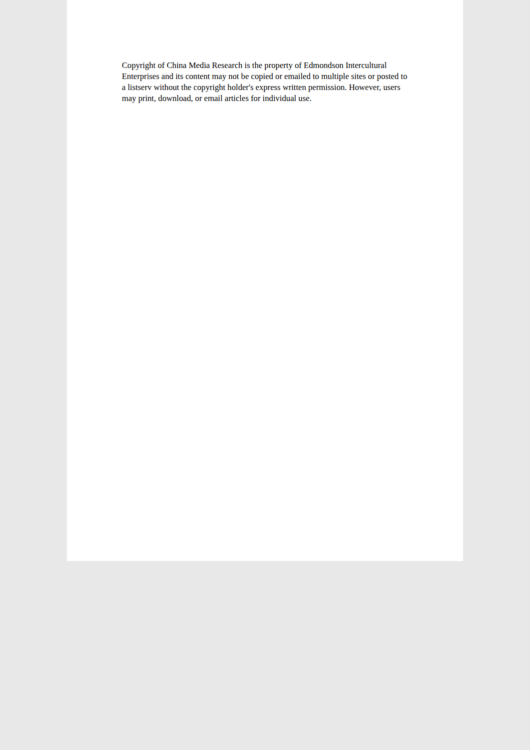Copyright of China Media Research is the property of Edmondson Intercultural Enterprises and its content may not be copied or emailed to multiple sites or posted to a listserv without the copyright holder's express written permission. However, users may print, download, or email articles for individual use.